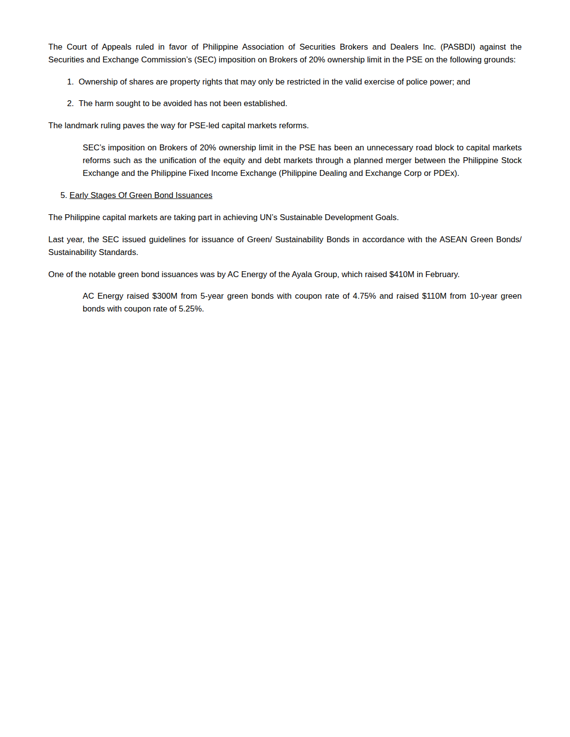The Court of Appeals ruled in favor of Philippine Association of Securities Brokers and Dealers Inc. (PASBDI) against the Securities and Exchange Commission’s (SEC) imposition on Brokers of 20% ownership limit in the PSE on the following grounds:
Ownership of shares are property rights that may only be restricted in the valid exercise of police power; and
The harm sought to be avoided has not been established.
The landmark ruling paves the way for PSE-led capital markets reforms.
SEC’s imposition on Brokers of 20% ownership limit in the PSE has been an unnecessary road block to capital markets reforms such as the unification of the equity and debt markets through a planned merger between the Philippine Stock Exchange and the Philippine Fixed Income Exchange (Philippine Dealing and Exchange Corp or PDEx).
Early Stages Of Green Bond Issuances
The Philippine capital markets are taking part in achieving UN’s Sustainable Development Goals.
Last year, the SEC issued guidelines for issuance of Green/ Sustainability Bonds in accordance with the ASEAN Green Bonds/ Sustainability Standards.
One of the notable green bond issuances was by AC Energy of the Ayala Group, which raised $410M in February.
AC Energy raised $300M from 5-year green bonds with coupon rate of 4.75% and raised $110M from 10-year green bonds with coupon rate of 5.25%.